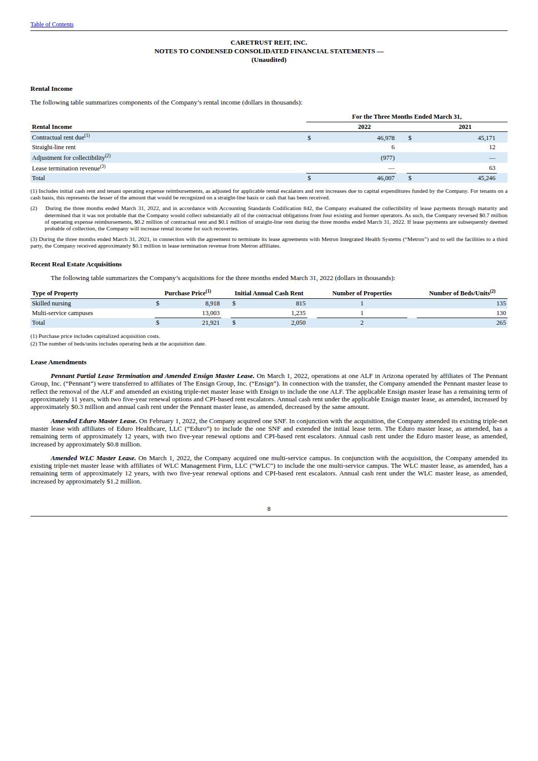Table of Contents
CARETRUST REIT, INC.
NOTES TO CONDENSED CONSOLIDATED FINANCIAL STATEMENTS —
(Unaudited)
Rental Income
The following table summarizes components of the Company’s rental income (dollars in thousands):
| | For the Three Months Ended March 31, |
| Rental Income | | 2022 | | 2021 |
| Contractual rent due (1) | $ | 46,978 | | $ | 45,171 | |
| Straight-line rent | | 6 | | | 12 | |
| Adjustment for collectibility (2) | | (977) | | | — | |
| Lease termination revenue (3) | | — | | | 63 | |
| Total | $ | 46,007 | | $ | 45,246 | |
(1) Includes initial cash rent and tenant operating expense reimbursements, as adjusted for applicable rental escalators and rent increases due to capital expenditures funded by the Company. For tenants on a cash basis, this represents the lesser of the amount that would be recognized on a straight-line basis or cash that has been received.
(2) During the three months ended March 31, 2022, and in accordance with Accounting Standards Codification 842, the Company evaluated the collectibility of lease payments through maturity and determined that it was not probable that the Company would collect substantially all of the contractual obligations from four existing and former operators. As such, the Company reversed $0.7 million of operating expense reimbursements, $0.2 million of contractual rent and $0.1 million of straight-line rent during the three months ended March 31, 2022. If lease payments are subsequently deemed probable of collection, the Company will increase rental income for such recoveries.
(3) During the three months ended March 31, 2021, in connection with the agreement to terminate its lease agreements with Metron Integrated Health Systems (“Metron”) and to sell the facilities to a third party, the Company received approximately $0.1 million in lease termination revenue from Metron affiliates.
Recent Real Estate Acquisitions
The following table summarizes the Company’s acquisitions for the three months ended March 31, 2022 (dollars in thousands):
| Type of Property | | Purchase Price (1) | | Initial Annual Cash Rent | | Number of Properties | | Number of Beds/Units (2) |
| Skilled nursing | | $ | 8,918 | | $ | 815 | | 1 | | 135 |
| Multi-service campuses | | | 13,003 | | | 1,235 | | 1 | | 130 |
| Total | | $ | 21,921 | | $ | 2,050 | | 2 | | 265 |
(1) Purchase price includes capitalized acquisition costs.
(2) The number of beds/units includes operating beds at the acquisition date.
Lease Amendments
Pennant Partial Lease Termination and Amended Ensign Master Lease. On March 1, 2022, operations at one ALF in Arizona operated by affiliates of The Pennant Group, Inc. (“Pennant”) were transferred to affiliates of The Ensign Group, Inc. (“Ensign”). In connection with the transfer, the Company amended the Pennant master lease to reflect the removal of the ALF and amended an existing triple-net master lease with Ensign to include the one ALF. The applicable Ensign master lease has a remaining term of approximately 11 years, with two five-year renewal options and CPI-based rent escalators. Annual cash rent under the applicable Ensign master lease, as amended, increased by approximately $0.3 million and annual cash rent under the Pennant master lease, as amended, decreased by the same amount.
Amended Eduro Master Lease. On February 1, 2022, the Company acquired one SNF. In conjunction with the acquisition, the Company amended its existing triple-net master lease with affiliates of Eduro Healthcare, LLC (“Eduro”) to include the one SNF and extended the initial lease term. The Eduro master lease, as amended, has a remaining term of approximately 12 years, with two five-year renewal options and CPI-based rent escalators. Annual cash rent under the Eduro master lease, as amended, increased by approximately $0.8 million.
Amended WLC Master Lease. On March 1, 2022, the Company acquired one multi-service campus. In conjunction with the acquisition, the Company amended its existing triple-net master lease with affiliates of WLC Management Firm, LLC (“WLC”) to include the one multi-service campus. The WLC master lease, as amended, has a remaining term of approximately 12 years, with two five-year renewal options and CPI-based rent escalators. Annual cash rent under the WLC master lease, as amended, increased by approximately $1.2 million.
8